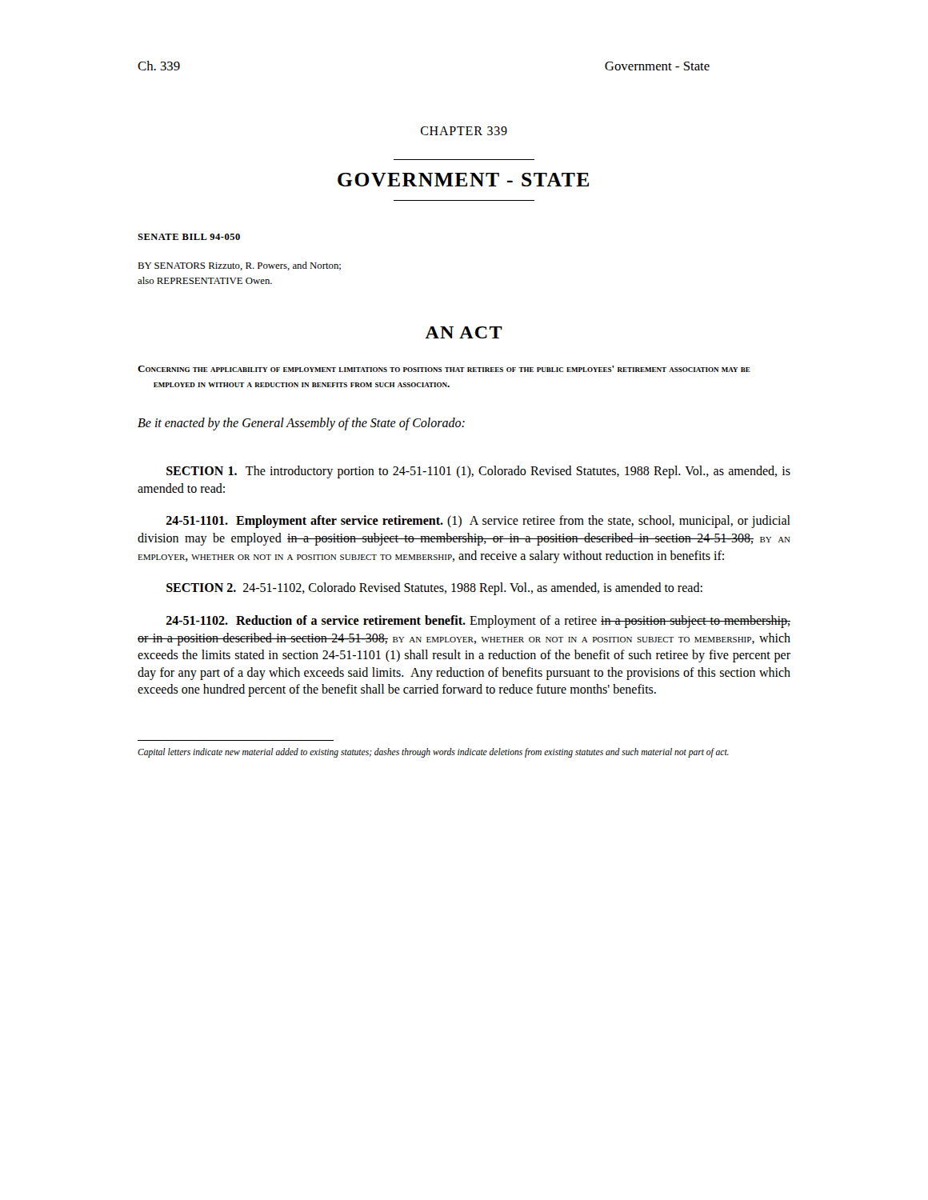Ch. 339 Government - State
CHAPTER 339
GOVERNMENT - STATE
SENATE BILL 94-050
BY SENATORS Rizzuto, R. Powers, and Norton;
also REPRESENTATIVE Owen.
AN ACT
Concerning the applicability of employment limitations to positions that retirees of the public employees' retirement association may be employed in without a reduction in benefits from such association.
Be it enacted by the General Assembly of the State of Colorado:
SECTION 1. The introductory portion to 24-51-1101 (1), Colorado Revised Statutes, 1988 Repl. Vol., as amended, is amended to read:
24-51-1101. Employment after service retirement. (1) A service retiree from the state, school, municipal, or judicial division may be employed in a position subject to membership, or in a position described in section 24-51-308, by an employer, whether or not in a position subject to membership, and receive a salary without reduction in benefits if:
SECTION 2. 24-51-1102, Colorado Revised Statutes, 1988 Repl. Vol., as amended, is amended to read:
24-51-1102. Reduction of a service retirement benefit. Employment of a retiree in a position subject to membership, or in a position described in section 24-51-308, by an employer, whether or not in a position subject to membership, which exceeds the limits stated in section 24-51-1101 (1) shall result in a reduction of the benefit of such retiree by five percent per day for any part of a day which exceeds said limits. Any reduction of benefits pursuant to the provisions of this section which exceeds one hundred percent of the benefit shall be carried forward to reduce future months' benefits.
Capital letters indicate new material added to existing statutes; dashes through words indicate deletions from existing statutes and such material not part of act.